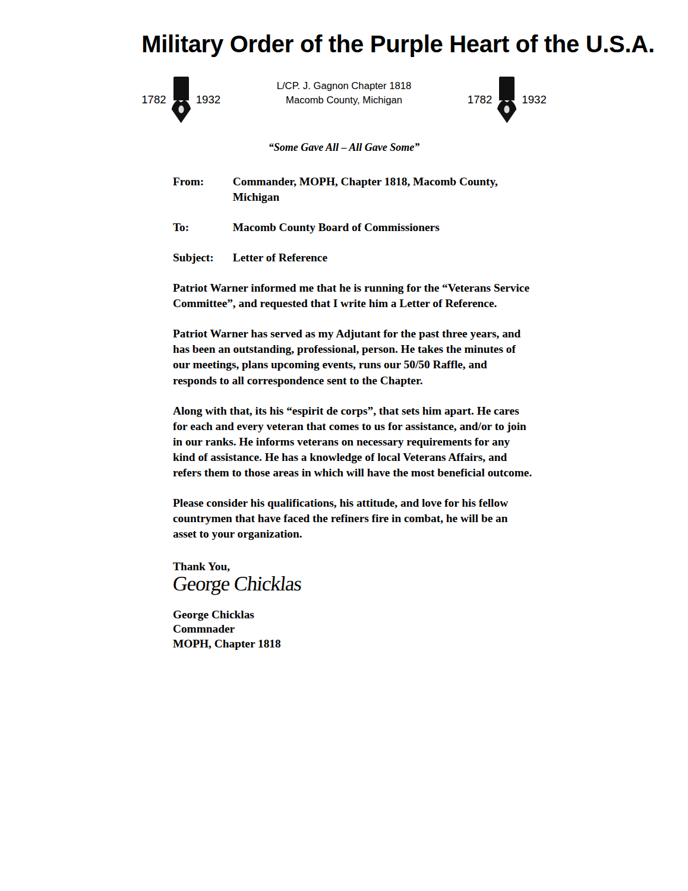Military Order of the Purple Heart of the U.S.A.
1782 1932
L/CP. J. Gagnon Chapter 1818
Macomb County, Michigan
1782 1932
“Some Gave All – All Gave Some”
From: Commander, MOPH, Chapter 1818, Macomb County, Michigan
To: Macomb County Board of Commissioners
Subject: Letter of Reference
Patriot Warner informed me that he is running for the “Veterans Service Committee”, and requested that I write him a Letter of Reference.
Patriot Warner has served as my Adjutant for the past three years, and has been an outstanding, professional, person. He takes the minutes of our meetings, plans upcoming events, runs our 50/50 Raffle, and responds to all correspondence sent to the Chapter.
Along with that, its his “espirit de corps”, that sets him apart. He cares for each and every veteran that comes to us for assistance, and/or to join in our ranks. He informs veterans on necessary requirements for any kind of assistance. He has a knowledge of local Veterans Affairs, and refers them to those areas in which will have the most beneficial outcome.
Please consider his qualifications, his attitude, and love for his fellow countrymen that have faced the refiners fire in combat, he will be an asset to your organization.
Thank You,
George Chicklas
George Chicklas
Commnader
MOPH, Chapter 1818